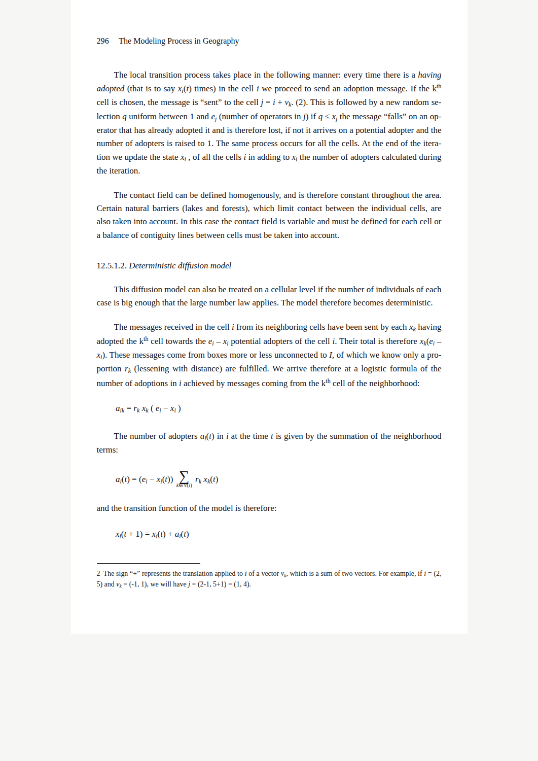296 The Modeling Process in Geography
The local transition process takes place in the following manner: every time there is a having adopted (that is to say xi(t) times) in the cell i we proceed to send an adoption message. If the kth cell is chosen, the message is “sent” to the cell j = i + vk. (2). This is followed by a new random selection q uniform between 1 and ej (number of operators in j) if q ≤ xj the message “falls” on an operator that has already adopted it and is therefore lost, if not it arrives on a potential adopter and the number of adopters is raised to 1. The same process occurs for all the cells. At the end of the iteration we update the state xi , of all the cells i in adding to xi the number of adopters calculated during the iteration.
The contact field can be defined homogenously, and is therefore constant throughout the area. Certain natural barriers (lakes and forests), which limit contact between the individual cells, are also taken into account. In this case the contact field is variable and must be defined for each cell or a balance of contiguity lines between cells must be taken into account.
12.5.1.2. Deterministic diffusion model
This diffusion model can also be treated on a cellular level if the number of individuals of each case is big enough that the large number law applies. The model therefore becomes deterministic.
The messages received in the cell i from its neighboring cells have been sent by each xk having adopted the kth cell towards the ei – xi potential adopters of the cell i. Their total is therefore xk(ei – xi). These messages come from boxes more or less unconnected to I, of which we know only a proportion rk (lessening with distance) are fulfilled. We arrive therefore at a logistic formula of the number of adoptions in i achieved by messages coming from the kth cell of the neighborhood:
aik = rk xk ( ei − xi )
The number of adopters ai(t) in i at the time t is given by the summation of the neighborhood terms:
ai(t) = (ei − xi(t)) ∑k∈V(i) rk xk(t)
and the transition function of the model is therefore:
xi(t + 1) = xi(t) + ai(t)
2 The sign “+” represents the translation applied to i of a vector vk, which is a sum of two vectors. For example, if i = (2, 5) and vk = (-1, 1), we will have j = (2-1, 5+1) = (1, 4).